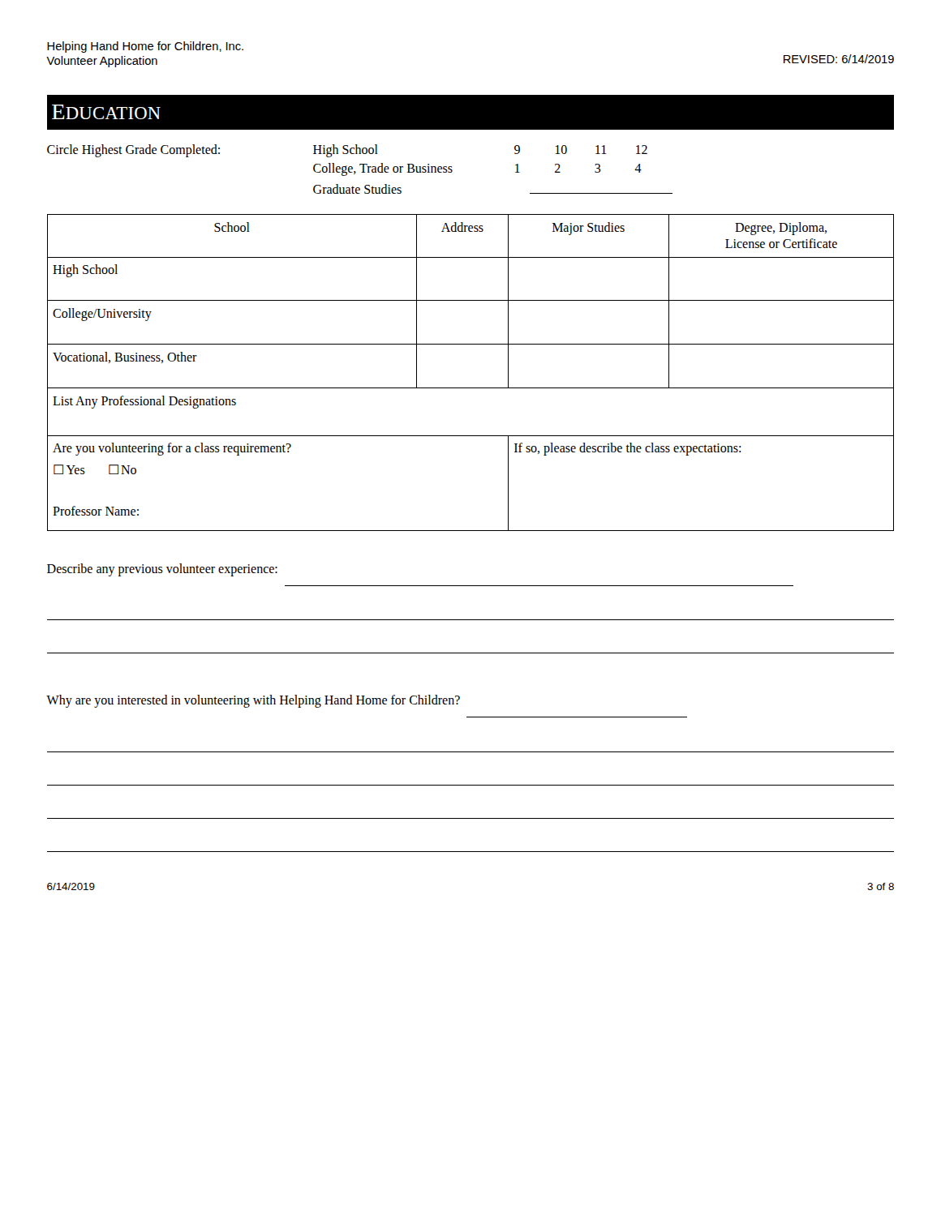Helping Hand Home for Children, Inc.
Volunteer Application
REVISED: 6/14/2019
EDUCATION
Circle Highest Grade Completed:
High School 9101112
College, Trade or Business 1234
Graduate Studies
| School | Address | Major Studies | Degree, Diploma, License or Certificate |
| --- | --- | --- | --- |
| High School | | | |
| College/University | | | |
| Vocational, Business, Other | | | |
| List Any Professional Designations |
| Are you volunteering for a class requirement? ☐ Yes ☐ No Professor Name: | If so, please describe the class expectations: |
Describe any previous volunteer experience:
Why are you interested in volunteering with Helping Hand Home for Children?
6/14/2019
3 of 8